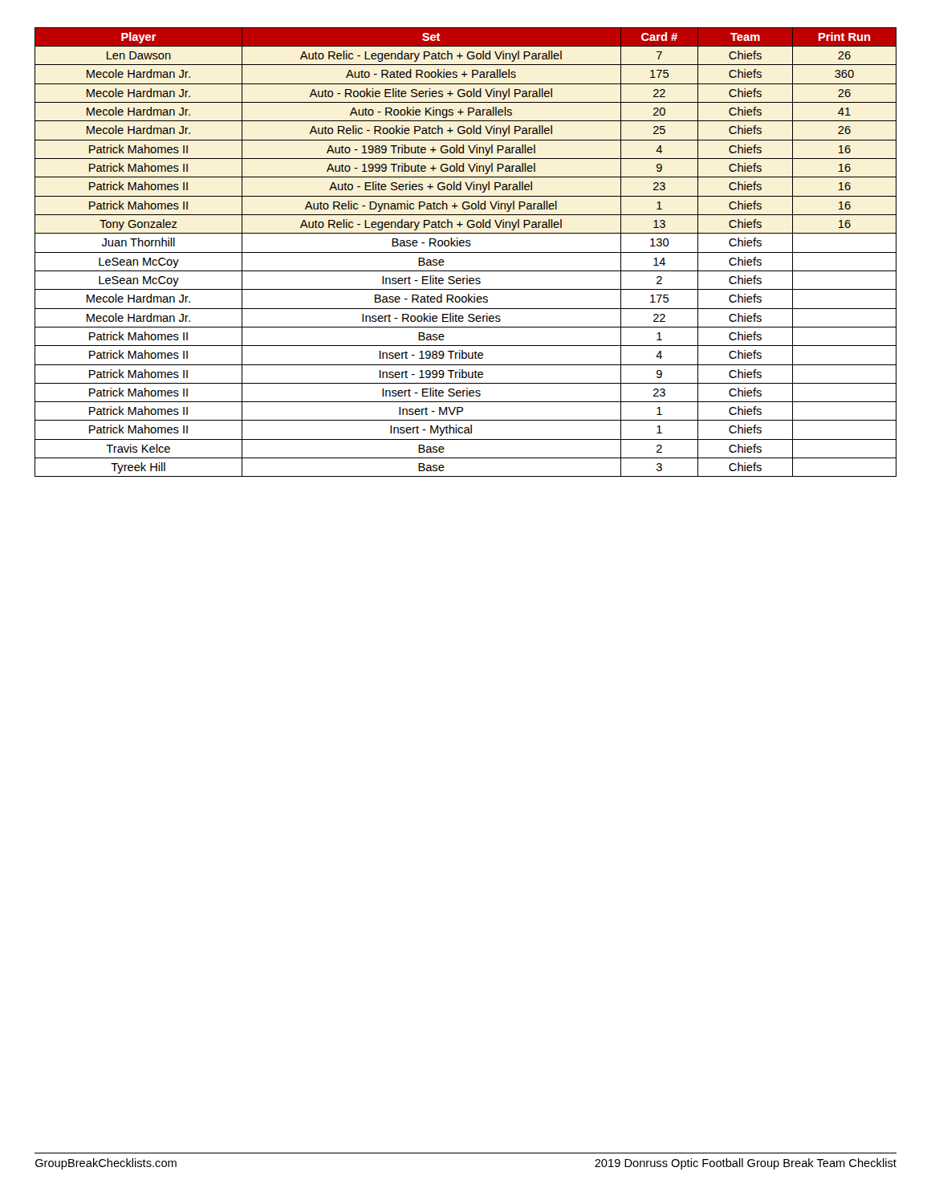| Player | Set | Card # | Team | Print Run |
| --- | --- | --- | --- | --- |
| Len Dawson | Auto Relic - Legendary Patch + Gold Vinyl Parallel | 7 | Chiefs | 26 |
| Mecole Hardman Jr. | Auto - Rated Rookies + Parallels | 175 | Chiefs | 360 |
| Mecole Hardman Jr. | Auto - Rookie Elite Series + Gold Vinyl Parallel | 22 | Chiefs | 26 |
| Mecole Hardman Jr. | Auto - Rookie Kings + Parallels | 20 | Chiefs | 41 |
| Mecole Hardman Jr. | Auto Relic - Rookie Patch + Gold Vinyl Parallel | 25 | Chiefs | 26 |
| Patrick Mahomes II | Auto - 1989 Tribute + Gold Vinyl Parallel | 4 | Chiefs | 16 |
| Patrick Mahomes II | Auto - 1999 Tribute + Gold Vinyl Parallel | 9 | Chiefs | 16 |
| Patrick Mahomes II | Auto - Elite Series + Gold Vinyl Parallel | 23 | Chiefs | 16 |
| Patrick Mahomes II | Auto Relic - Dynamic Patch + Gold Vinyl Parallel | 1 | Chiefs | 16 |
| Tony Gonzalez | Auto Relic - Legendary Patch + Gold Vinyl Parallel | 13 | Chiefs | 16 |
| Juan Thornhill | Base - Rookies | 130 | Chiefs | |
| LeSean McCoy | Base | 14 | Chiefs | |
| LeSean McCoy | Insert - Elite Series | 2 | Chiefs | |
| Mecole Hardman Jr. | Base - Rated Rookies | 175 | Chiefs | |
| Mecole Hardman Jr. | Insert - Rookie Elite Series | 22 | Chiefs | |
| Patrick Mahomes II | Base | 1 | Chiefs | |
| Patrick Mahomes II | Insert - 1989 Tribute | 4 | Chiefs | |
| Patrick Mahomes II | Insert - 1999 Tribute | 9 | Chiefs | |
| Patrick Mahomes II | Insert - Elite Series | 23 | Chiefs | |
| Patrick Mahomes II | Insert - MVP | 1 | Chiefs | |
| Patrick Mahomes II | Insert - Mythical | 1 | Chiefs | |
| Travis Kelce | Base | 2 | Chiefs | |
| Tyreek Hill | Base | 3 | Chiefs | |
GroupBreakChecklists.com 2019 Donruss Optic Football Group Break Team Checklist